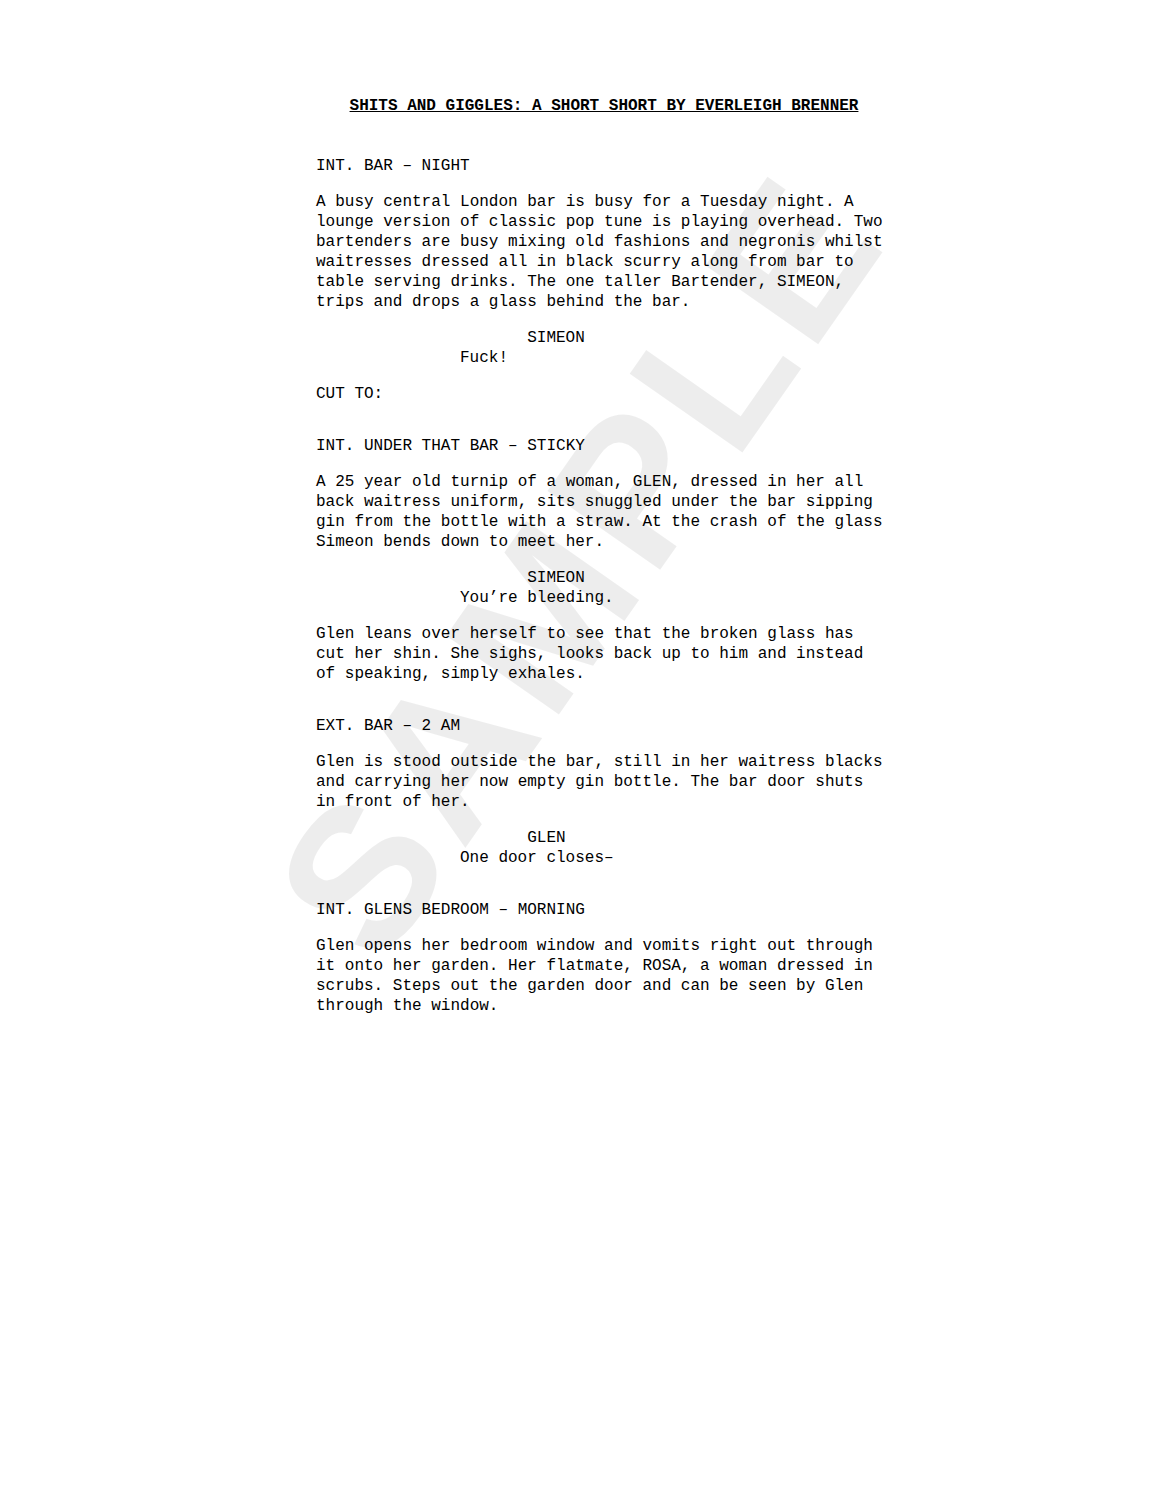SAMPLE
SHITS AND GIGGLES: A SHORT SHORT BY EVERLEIGH BRENNER
INT. BAR – NIGHT
A busy central London bar is busy for a Tuesday night. A lounge version of classic pop tune is playing overhead. Two bartenders are busy mixing old fashions and negronis whilst waitresses dressed all in black scurry along from bar to table serving drinks. The one taller Bartender, SIMEON, trips and drops a glass behind the bar.
SIMEON
Fuck!
CUT TO:
INT. UNDER THAT BAR – STICKY
A 25 year old turnip of a woman, GLEN, dressed in her all back waitress uniform, sits snuggled under the bar sipping gin from the bottle with a straw. At the crash of the glass Simeon bends down to meet her.
SIMEON
You’re bleeding.
Glen leans over herself to see that the broken glass has cut her shin. She sighs, looks back up to him and instead of speaking, simply exhales.
EXT. BAR – 2 AM
Glen is stood outside the bar, still in her waitress blacks and carrying her now empty gin bottle. The bar door shuts in front of her.
GLEN
One door closes–
INT. GLENS BEDROOM – MORNING
Glen opens her bedroom window and vomits right out through it onto her garden. Her flatmate, ROSA, a woman dressed in scrubs. Steps out the garden door and can be seen by Glen through the window.